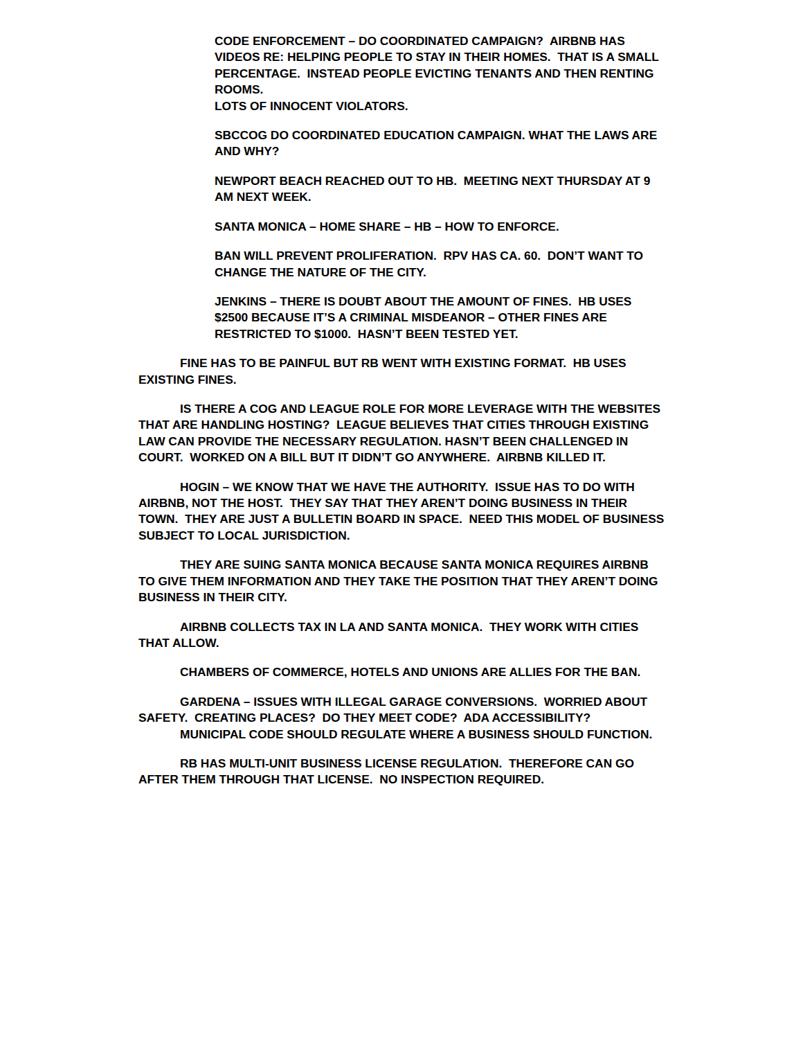CODE ENFORCEMENT – DO COORDINATED CAMPAIGN? AIRBNB HAS VIDEOS RE: HELPING PEOPLE TO STAY IN THEIR HOMES. THAT IS A SMALL PERCENTAGE. INSTEAD PEOPLE EVICTING TENANTS AND THEN RENTING ROOMS.
LOTS OF INNOCENT VIOLATORS.
SBCCOG DO COORDINATED EDUCATION CAMPAIGN. WHAT THE LAWS ARE AND WHY?
NEWPORT BEACH REACHED OUT TO HB. MEETING NEXT THURSDAY AT 9 AM NEXT WEEK.
SANTA MONICA – HOME SHARE – HB – HOW TO ENFORCE.
BAN WILL PREVENT PROLIFERATION. RPV HAS CA. 60. DON’T WANT TO CHANGE THE NATURE OF THE CITY.
JENKINS – THERE IS DOUBT ABOUT THE AMOUNT OF FINES. HB USES $2500 BECAUSE IT’S A CRIMINAL MISDEANOR – OTHER FINES ARE RESTRICTED TO $1000. HASN’T BEEN TESTED YET.
FINE HAS TO BE PAINFUL BUT RB WENT WITH EXISTING FORMAT. HB USES EXISTING FINES.
IS THERE A COG AND LEAGUE ROLE FOR MORE LEVERAGE WITH THE WEBSITES THAT ARE HANDLING HOSTING? LEAGUE BELIEVES THAT CITIES THROUGH EXISTING LAW CAN PROVIDE THE NECESSARY REGULATION. HASN’T BEEN CHALLENGED IN COURT. WORKED ON A BILL BUT IT DIDN’T GO ANYWHERE. AIRBNB KILLED IT.
HOGIN – WE KNOW THAT WE HAVE THE AUTHORITY. ISSUE HAS TO DO WITH AIRBNB, NOT THE HOST. THEY SAY THAT THEY AREN’T DOING BUSINESS IN THEIR TOWN. THEY ARE JUST A BULLETIN BOARD IN SPACE. NEED THIS MODEL OF BUSINESS SUBJECT TO LOCAL JURISDICTION.
THEY ARE SUING SANTA MONICA BECAUSE SANTA MONICA REQUIRES AIRBNB TO GIVE THEM INFORMATION AND THEY TAKE THE POSITION THAT THEY AREN’T DOING BUSINESS IN THEIR CITY.
AIRBNB COLLECTS TAX IN LA AND SANTA MONICA. THEY WORK WITH CITIES THAT ALLOW.
CHAMBERS OF COMMERCE, HOTELS AND UNIONS ARE ALLIES FOR THE BAN.
GARDENA – ISSUES WITH ILLEGAL GARAGE CONVERSIONS. WORRIED ABOUT SAFETY. CREATING PLACES? DO THEY MEET CODE? ADA ACCESSIBILITY?
MUNICIPAL CODE SHOULD REGULATE WHERE A BUSINESS SHOULD FUNCTION.
RB HAS MULTI-UNIT BUSINESS LICENSE REGULATION. THEREFORE CAN GO AFTER THEM THROUGH THAT LICENSE. NO INSPECTION REQUIRED.